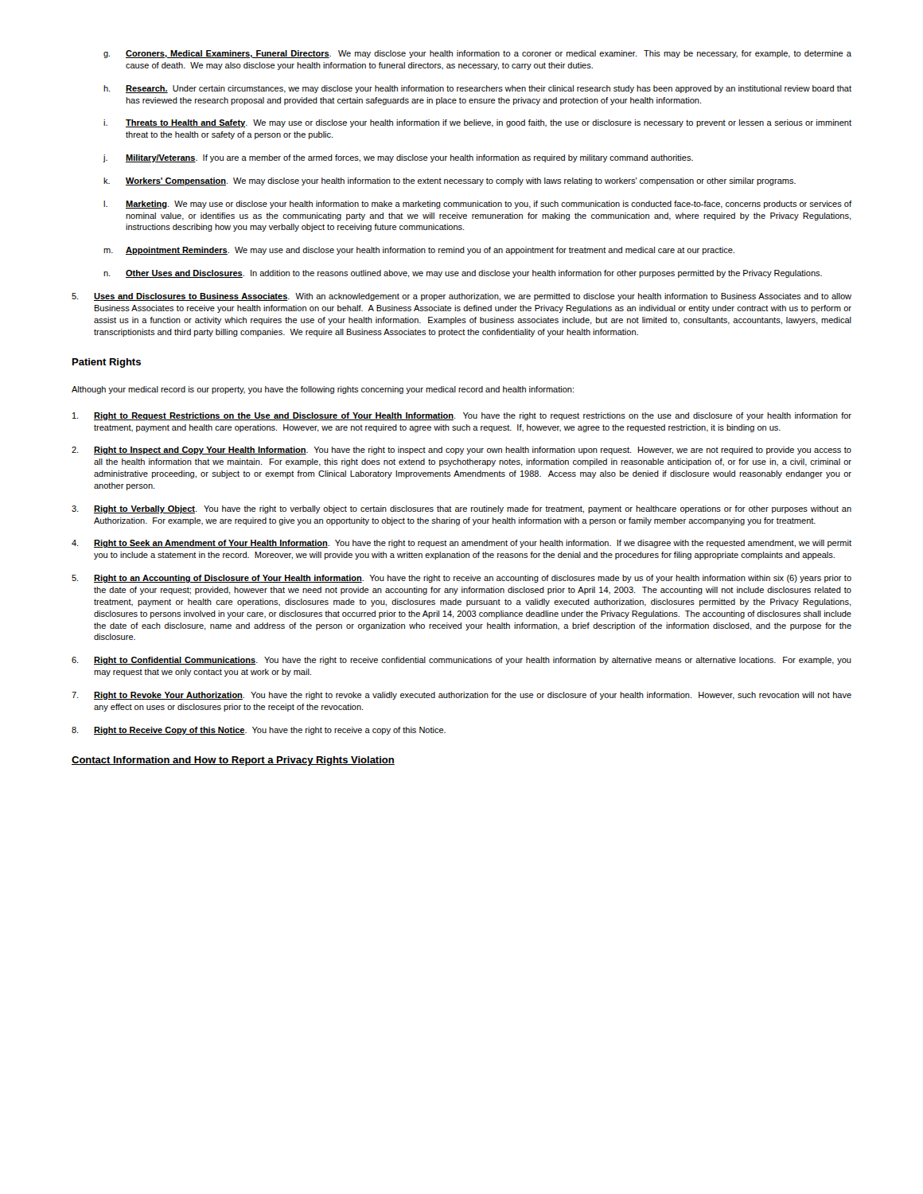g.
Coroners, Medical Examiners, Funeral Directors. We may disclose your health information to a coroner or medical examiner. This may be necessary, for example, to determine a cause of death. We may also disclose your health information to funeral directors, as necessary, to carry out their duties.
h.
Research. Under certain circumstances, we may disclose your health information to researchers when their clinical research study has been approved by an institutional review board that has reviewed the research proposal and provided that certain safeguards are in place to ensure the privacy and protection of your health information.
i.
Threats to Health and Safety. We may use or disclose your health information if we believe, in good faith, the use or disclosure is necessary to prevent or lessen a serious or imminent threat to the health or safety of a person or the public.
j.
Military/Veterans. If you are a member of the armed forces, we may disclose your health information as required by military command authorities.
k.
Workers' Compensation. We may disclose your health information to the extent necessary to comply with laws relating to workers' compensation or other similar programs.
l.
Marketing. We may use or disclose your health information to make a marketing communication to you, if such communication is conducted face-to-face, concerns products or services of nominal value, or identifies us as the communicating party and that we will receive remuneration for making the communication and, where required by the Privacy Regulations, instructions describing how you may verbally object to receiving future communications.
m.
Appointment Reminders. We may use and disclose your health information to remind you of an appointment for treatment and medical care at our practice.
n.
Other Uses and Disclosures. In addition to the reasons outlined above, we may use and disclose your health information for other purposes permitted by the Privacy Regulations.
5.
Uses and Disclosures to Business Associates. With an acknowledgement or a proper authorization, we are permitted to disclose your health information to Business Associates and to allow Business Associates to receive your health information on our behalf. A Business Associate is defined under the Privacy Regulations as an individual or entity under contract with us to perform or assist us in a function or activity which requires the use of your health information. Examples of business associates include, but are not limited to, consultants, accountants, lawyers, medical transcriptionists and third party billing companies. We require all Business Associates to protect the confidentiality of your health information.
Patient Rights
Although your medical record is our property, you have the following rights concerning your medical record and health information:
1.
Right to Request Restrictions on the Use and Disclosure of Your Health Information. You have the right to request restrictions on the use and disclosure of your health information for treatment, payment and health care operations. However, we are not required to agree with such a request. If, however, we agree to the requested restriction, it is binding on us.
2.
Right to Inspect and Copy Your Health Information. You have the right to inspect and copy your own health information upon request. However, we are not required to provide you access to all the health information that we maintain. For example, this right does not extend to psychotherapy notes, information compiled in reasonable anticipation of, or for use in, a civil, criminal or administrative proceeding, or subject to or exempt from Clinical Laboratory Improvements Amendments of 1988. Access may also be denied if disclosure would reasonably endanger you or another person.
3.
Right to Verbally Object. You have the right to verbally object to certain disclosures that are routinely made for treatment, payment or healthcare operations or for other purposes without an Authorization. For example, we are required to give you an opportunity to object to the sharing of your health information with a person or family member accompanying you for treatment.
4.
Right to Seek an Amendment of Your Health Information. You have the right to request an amendment of your health information. If we disagree with the requested amendment, we will permit you to include a statement in the record. Moreover, we will provide you with a written explanation of the reasons for the denial and the procedures for filing appropriate complaints and appeals.
5.
Right to an Accounting of Disclosure of Your Health information. You have the right to receive an accounting of disclosures made by us of your health information within six (6) years prior to the date of your request; provided, however that we need not provide an accounting for any information disclosed prior to April 14, 2003. The accounting will not include disclosures related to treatment, payment or health care operations, disclosures made to you, disclosures made pursuant to a validly executed authorization, disclosures permitted by the Privacy Regulations, disclosures to persons involved in your care, or disclosures that occurred prior to the April 14, 2003 compliance deadline under the Privacy Regulations. The accounting of disclosures shall include the date of each disclosure, name and address of the person or organization who received your health information, a brief description of the information disclosed, and the purpose for the disclosure.
6.
Right to Confidential Communications. You have the right to receive confidential communications of your health information by alternative means or alternative locations. For example, you may request that we only contact you at work or by mail.
7.
Right to Revoke Your Authorization. You have the right to revoke a validly executed authorization for the use or disclosure of your health information. However, such revocation will not have any effect on uses or disclosures prior to the receipt of the revocation.
8.
Right to Receive Copy of this Notice. You have the right to receive a copy of this Notice.
Contact Information and How to Report a Privacy Rights Violation